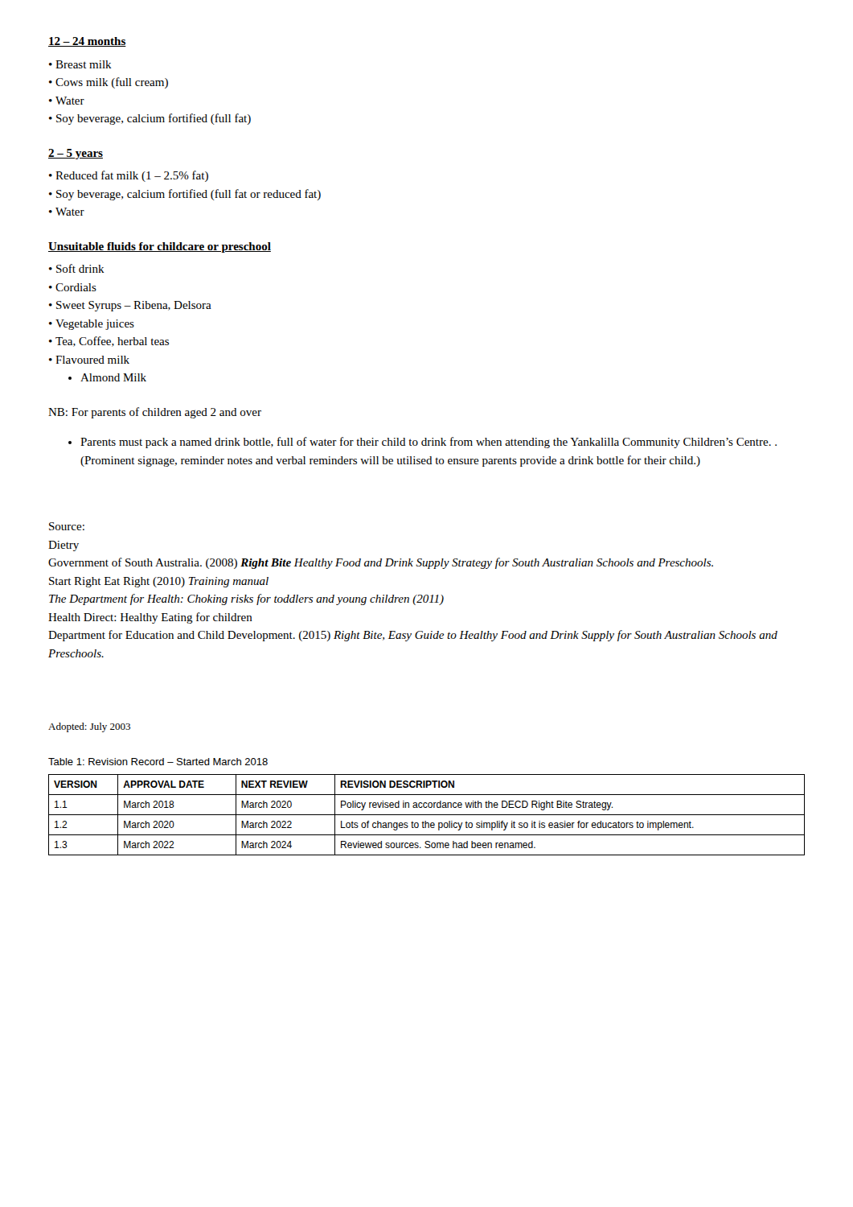12 – 24 months
Breast milk
Cows milk (full cream)
Water
Soy beverage, calcium fortified (full fat)
2 – 5 years
Reduced fat milk (1 – 2.5% fat)
Soy beverage, calcium fortified (full fat or reduced fat)
Water
Unsuitable fluids for childcare or preschool
Soft drink
Cordials
Sweet Syrups – Ribena, Delsora
Vegetable juices
Tea, Coffee, herbal teas
Flavoured milk
Almond Milk
NB: For parents of children aged 2 and over
Parents must pack a named drink bottle, full of water for their child to drink from when attending the Yankalilla Community Children’s Centre. . (Prominent signage, reminder notes and verbal reminders will be utilised to ensure parents provide a drink bottle for their child.)
Source:
Dietry
Government of South Australia. (2008) Right Bite Healthy Food and Drink Supply Strategy for South Australian Schools and Preschools.
Start Right Eat Right (2010) Training manual
The Department for Health: Choking risks for toddlers and young children (2011)
Health Direct: Healthy Eating for children
Department for Education and Child Development. (2015) Right Bite, Easy Guide to Healthy Food and Drink Supply for South Australian Schools and Preschools.
Adopted: July 2003
Table 1: Revision Record – Started March 2018
| VERSION | APPROVAL DATE | NEXT REVIEW | REVISION DESCRIPTION |
| --- | --- | --- | --- |
| 1.1 | March 2018 | March 2020 | Policy revised in accordance with the DECD Right Bite Strategy. |
| 1.2 | March 2020 | March 2022 | Lots of changes to the policy to simplify it so it is easier for educators to implement. |
| 1.3 | March 2022 | March 2024 | Reviewed sources. Some had been renamed. |